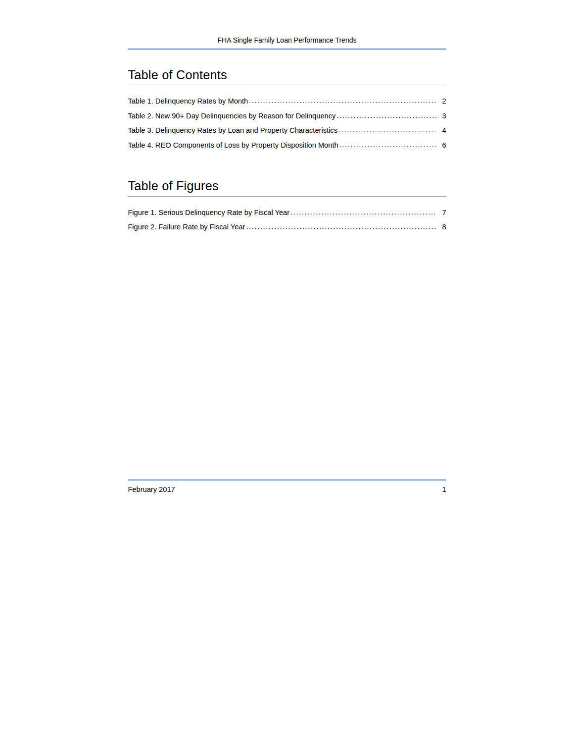FHA Single Family Loan Performance Trends
Table of Contents
Table 1. Delinquency Rates by Month ........................................................................................................... 2
Table 2. New 90+ Day Delinquencies by Reason for Delinquency ............................................................ 3
Table 3. Delinquency Rates by Loan and Property Characteristics ............................................................ 4
Table 4. REO Components of Loss by Property Disposition Month ............................................................ 6
Table of Figures
Figure 1. Serious Delinquency Rate by Fiscal Year .................................................................................... 7
Figure 2. Failure Rate by Fiscal Year ......................................................................................................... 8
February 2017 1